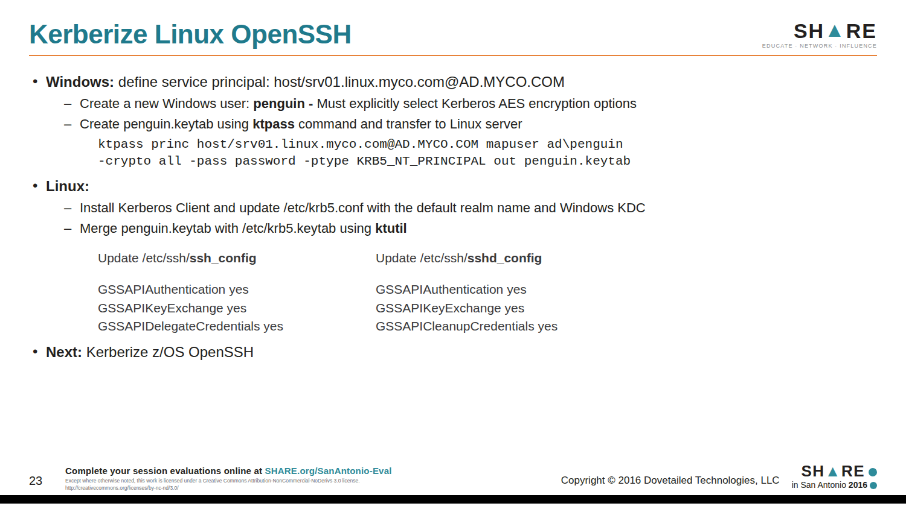Kerberize Linux OpenSSH
SH▲RE
EDUCATE · NETWORK · INFLUENCE
Windows: define service principal: host/srv01.linux.myco.com@AD.MYCO.COM
Create a new Windows user: penguin - Must explicitly select Kerberos AES encryption options
Create penguin.keytab using ktpass command and transfer to Linux server
ktpass princ host/srv01.linux.myco.com@AD.MYCO.COM mapuser ad\penguin -crypto all -pass password -ptype KRB5_NT_PRINCIPAL out penguin.keytab
Linux:
Install Kerberos Client and update /etc/krb5.conf with the default realm name and Windows KDC
Merge penguin.keytab with /etc/krb5.keytab using ktutil
Update /etc/ssh/ssh_config
GSSAPIAuthentication yes
GSSAPIKeyExchange yes
GSSAPIDelegateCredentials yes
Update /etc/ssh/sshd_config
GSSAPIAuthentication yes
GSSAPIKeyExchange yes
GSSAPICleanupCredentials yes
Next: Kerberize z/OS OpenSSH
23
Complete your session evaluations online at SHARE.org/SanAntonio-Eval
Except where otherwise noted, this work is licensed under a Creative Commons Attribution-NonCommercial-NoDerivs 3.0 license.
http://creativecommons.org/licenses/by-nc-nd/3.0/
Copyright © 2016 Dovetailed Technologies, LLC
SH▲RE
in San Antonio 2016